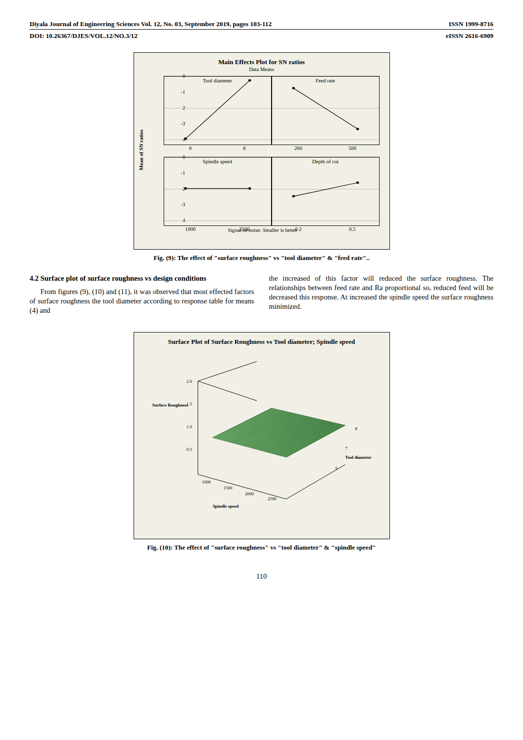Diyala Journal of Engineering Sciences Vol. 12, No. 03, September 2019, pages 103-112
ISSN 1999-8716
DOI: 10.26367/DJES/VOL.12/NO.3/12
eISSN 2616-6909
Main Effects Plot for SN ratios
Data Means
Mean of SN ratios
0
-1
-2
-3
-4
Tool diameter
Feed rate
68
200500
0
-1
-2
-3
-4
Spindle speed
Depth of cut
10002500
0.20.5
Signal-to-noise: Smaller is better
Fig. (9): The effect of "surface roughness" vs "tool diameter" & "feed rate"..
4.2 Surface plot of surface roughness vs design conditions
From figures (9), (10) and (11), it was observed that most effected factors of surface roughness the tool diameter according to response table for means (4) and
the increased of this factor will reduced the surface roughness. The relationships between feed rate and Ra proportional so, reduced feed will be decreased this response. At increased the spindle speed the surface roughness minimized.
Surface Plot of Surface Roughness vs Tool diameter; Spindle speed
2.0 1.5 1.0 0.5 Surface Roughness 1000 1500 2000 2500 Spindle speed 6 7 8 Tool diameter
Fig. (10): The effect of "surface roughness" vs "tool diameter" & "spindle speed"
110